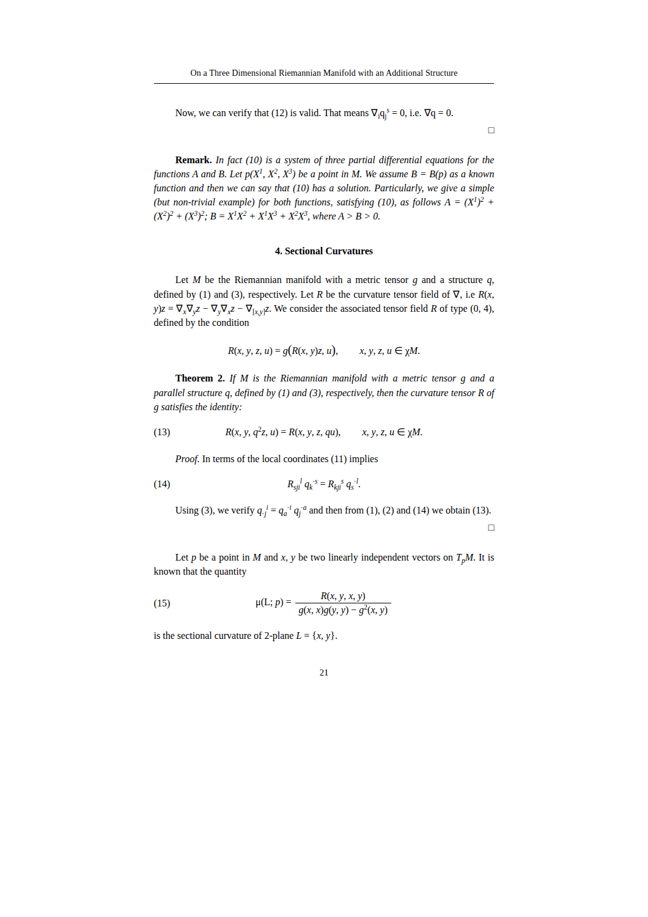On a Three Dimensional Riemannian Manifold with an Additional Structure
Now, we can verify that (12) is valid. That means ∇iqjs = 0, i.e. ∇q = 0.
□
Remark. In fact (10) is a system of three partial differential equations for the functions A and B. Let p(X1, X2, X3) be a point in M. We assume B = B(p) as a known function and then we can say that (10) has a solution. Particularly, we give a simple (but non-trivial example) for both functions, satisfying (10), as follows A = (X1)2 + (X2)2 + (X3)2; B = X1X2 + X1X3 + X2X3, where A > B > 0.
4. Sectional Curvatures
Let M be the Riemannian manifold with a metric tensor g and a structure q, defined by (1) and (3), respectively. Let R be the curvature tensor field of ∇, i.e R(x, y)z = ∇x∇yz − ∇y∇xz − ∇[x,y]z. We consider the associated tensor field R of type (0, 4), defined by the condition
R(x, y, z, u) = g(R(x, y)z, u), x, y, z, u ∈ χM.
Theorem 2. If M is the Riemannian manifold with a metric tensor g and a parallel structure q, defined by (1) and (3), respectively, then the curvature tensor R of g satisfies the identity:
(13)
R(x, y, q2z, u) = R(x, y, z, qu), x, y, z, u ∈ χM.
Proof. In terms of the local coordinates (11) implies
(14)
Rsjil qk·s = Rkjis qs·l.
Using (3), we verify q·ji = qa·i qj·a and then from (1), (2) and (14) we obtain (13).
□
Let p be a point in M and x, y be two linearly independent vectors on TpM. It is known that the quantity
(15)
μ(L; p) = R(x, y, x, y) g(x, x)g(y, y) − g2(x, y)
is the sectional curvature of 2-plane L = {x, y}.
21